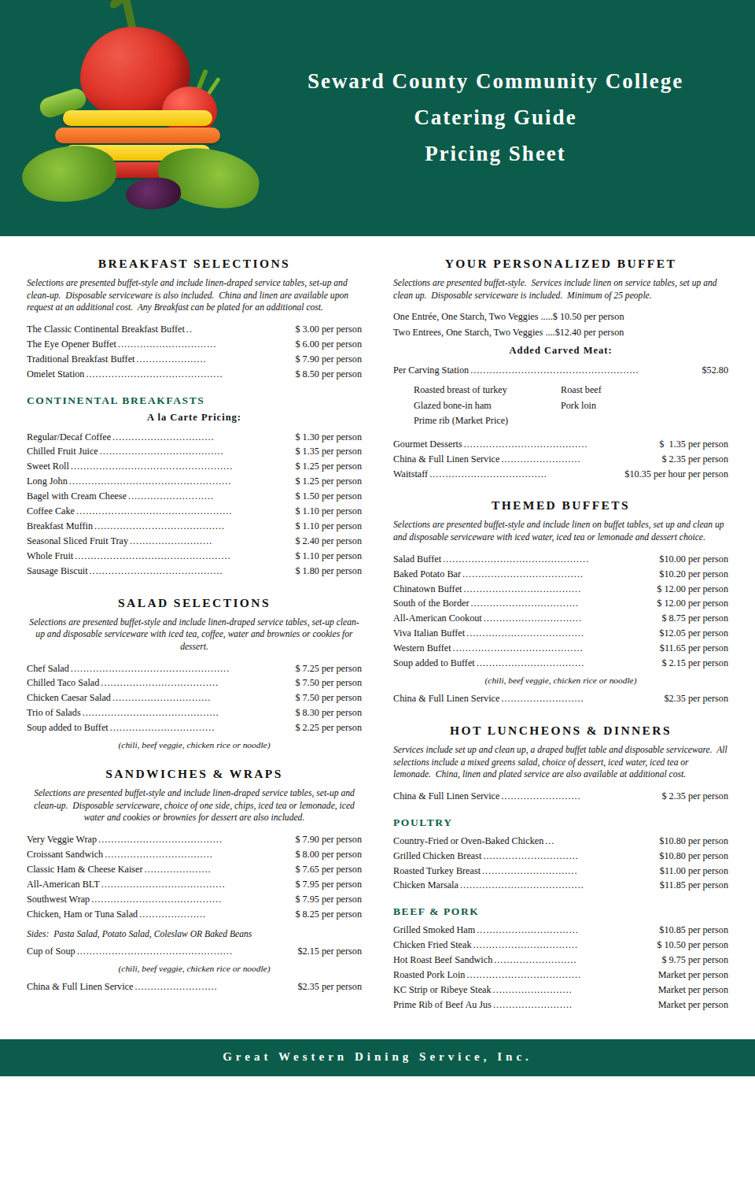Seward County Community College
Catering Guide
Pricing Sheet
Breakfast Selections
Selections are presented buffet-style and include linen-draped service tables, set-up and clean-up. Disposable serviceware is also included. China and linen are available upon request at an additional cost. Any Breakfast can be plated for an additional cost.
The Classic Continental Breakfast Buffet..$ 3.00 per person
The Eye Opener Buffet...............................$ 6.00 per person
Traditional Breakfast Buffet......................$ 7.90 per person
Omelet Station...........................................$ 8.50 per person
Continental Breakfasts
A la Carte Pricing:
Regular/Decaf Coffee................................$ 1.30 per person
Chilled Fruit Juice.......................................$ 1.35 per person
Sweet Roll...................................................$ 1.25 per person
Long John...................................................$ 1.25 per person
Bagel with Cream Cheese...........................$ 1.50 per person
Coffee Cake.................................................$ 1.10 per person
Breakfast Muffin.........................................$ 1.10 per person
Seasonal Sliced Fruit Tray..........................$ 2.40 per person
Whole Fruit.................................................$ 1.10 per person
Sausage Biscuit..........................................$ 1.80 per person
Salad Selections
Selections are presented buffet-style and include linen-draped service tables, set-up clean-up and disposable serviceware with iced tea, coffee, water and brownies or cookies for dessert.
Chef Salad..................................................$ 7.25 per person
Chilled Taco Salad.....................................$ 7.50 per person
Chicken Caesar Salad...............................$ 7.50 per person
Trio of Salads...........................................$ 8.30 per person
Soup added to Buffet.................................$ 2.25 per person
(chili, beef veggie, chicken rice or noodle)
Sandwiches & Wraps
Selections are presented buffet-style and include linen-draped service tables, set-up and clean-up. Disposable serviceware, choice of one side, chips, iced tea or lemonade, iced water and cookies or brownies for dessert are also included.
Very Veggie Wrap.......................................$ 7.90 per person
Croissant Sandwich..................................$ 8.00 per person
Classic Ham & Cheese Kaiser.....................$ 7.65 per person
All-American BLT.......................................$ 7.95 per person
Southwest Wrap.........................................$ 7.95 per person
Chicken, Ham or Tuna Salad.....................$ 8.25 per person
Sides: Pasta Salad, Potato Salad, Coleslaw OR Baked Beans
Cup of Soup.................................................$2.15 per person
(chili, beef veggie, chicken rice or noodle)
China & Full Linen Service..........................$2.35 per person
Your Personalized Buffet
Selections are presented buffet-style. Services include linen on service tables, set up and clean up. Disposable serviceware is included. Minimum of 25 people.
One Entrée, One Starch, Two Veggies .....$ 10.50 per person
Two Entrees, One Starch, Two Veggies ....$12.40 per person
Added Carved Meat:
Per Carving Station.....................................................$52.80
Roasted breast of turkey
Glazed bone-in ham
Prime rib (Market Price)
Roast beef
Pork loin
Gourmet Desserts.......................................$ 1.35 per person
China & Full Linen Service.........................$ 2.35 per person
Waitstaff.....................................$10.35 per hour per person
Themed Buffets
Selections are presented buffet-style and include linen on buffet tables, set up and clean up and disposable serviceware with iced water, iced tea or lemonade and dessert choice.
Salad Buffet..............................................$10.00 per person
Baked Potato Bar......................................$10.20 per person
Chinatown Buffet.....................................$ 12.00 per person
South of the Border..................................$ 12.00 per person
All-American Cookout...............................$ 8.75 per person
Viva Italian Buffet.....................................$12.05 per person
Western Buffet.........................................$11.65 per person
Soup added to Buffet..................................$ 2.15 per person
(chili, beef veggie, chicken rice or noodle)
China & Full Linen Service..........................$2.35 per person
Hot Luncheons & Dinners
Services include set up and clean up, a draped buffet table and disposable serviceware. All selections include a mixed greens salad, choice of dessert, iced water, iced tea or lemonade. China, linen and plated service are also available at additional cost.
China & Full Linen Service.........................$ 2.35 per person
Poultry
Country-Fried or Oven-Baked Chicken...$10.80 per person
Grilled Chicken Breast..............................$10.80 per person
Roasted Turkey Breast..............................$11.00 per person
Chicken Marsala.......................................$11.85 per person
Beef & Pork
Grilled Smoked Ham................................$10.85 per person
Chicken Fried Steak.................................$ 10.50 per person
Hot Roast Beef Sandwich..........................$ 9.75 per person
Roasted Pork Loin.................................... Market per person
KC Strip or Ribeye Steak......................... Market per person
Prime Rib of Beef Au Jus......................... Market per person
Great Western Dining Service, Inc.